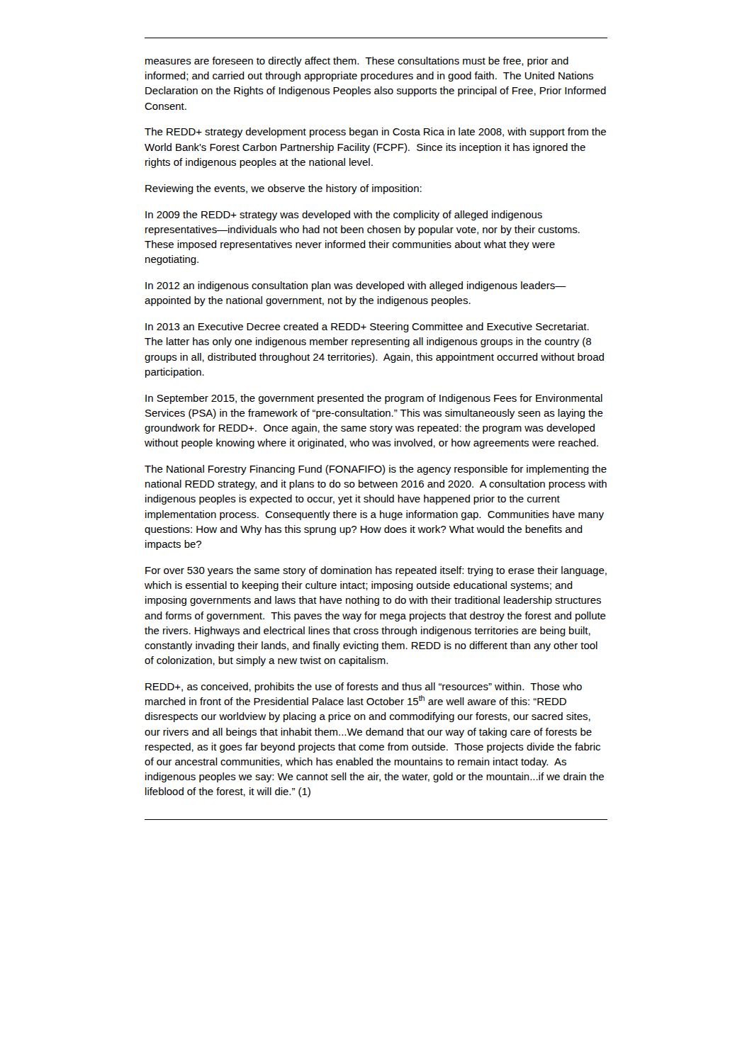measures are foreseen to directly affect them. These consultations must be free, prior and informed; and carried out through appropriate procedures and in good faith. The United Nations Declaration on the Rights of Indigenous Peoples also supports the principal of Free, Prior Informed Consent.
The REDD+ strategy development process began in Costa Rica in late 2008, with support from the World Bank's Forest Carbon Partnership Facility (FCPF). Since its inception it has ignored the rights of indigenous peoples at the national level.
Reviewing the events, we observe the history of imposition:
In 2009 the REDD+ strategy was developed with the complicity of alleged indigenous representatives—individuals who had not been chosen by popular vote, nor by their customs. These imposed representatives never informed their communities about what they were negotiating.
In 2012 an indigenous consultation plan was developed with alleged indigenous leaders—appointed by the national government, not by the indigenous peoples.
In 2013 an Executive Decree created a REDD+ Steering Committee and Executive Secretariat. The latter has only one indigenous member representing all indigenous groups in the country (8 groups in all, distributed throughout 24 territories). Again, this appointment occurred without broad participation.
In September 2015, the government presented the program of Indigenous Fees for Environmental Services (PSA) in the framework of “pre-consultation.” This was simultaneously seen as laying the groundwork for REDD+. Once again, the same story was repeated: the program was developed without people knowing where it originated, who was involved, or how agreements were reached.
The National Forestry Financing Fund (FONAFIFO) is the agency responsible for implementing the national REDD strategy, and it plans to do so between 2016 and 2020. A consultation process with indigenous peoples is expected to occur, yet it should have happened prior to the current implementation process. Consequently there is a huge information gap. Communities have many questions: How and Why has this sprung up? How does it work? What would the benefits and impacts be?
For over 530 years the same story of domination has repeated itself: trying to erase their language, which is essential to keeping their culture intact; imposing outside educational systems; and imposing governments and laws that have nothing to do with their traditional leadership structures and forms of government. This paves the way for mega projects that destroy the forest and pollute the rivers. Highways and electrical lines that cross through indigenous territories are being built, constantly invading their lands, and finally evicting them. REDD is no different than any other tool of colonization, but simply a new twist on capitalism.
REDD+, as conceived, prohibits the use of forests and thus all “resources” within. Those who marched in front of the Presidential Palace last October 15th are well aware of this: “REDD disrespects our worldview by placing a price on and commodifying our forests, our sacred sites, our rivers and all beings that inhabit them...We demand that our way of taking care of forests be respected, as it goes far beyond projects that come from outside. Those projects divide the fabric of our ancestral communities, which has enabled the mountains to remain intact today. As indigenous peoples we say: We cannot sell the air, the water, gold or the mountain...if we drain the lifeblood of the forest, it will die.” (1)